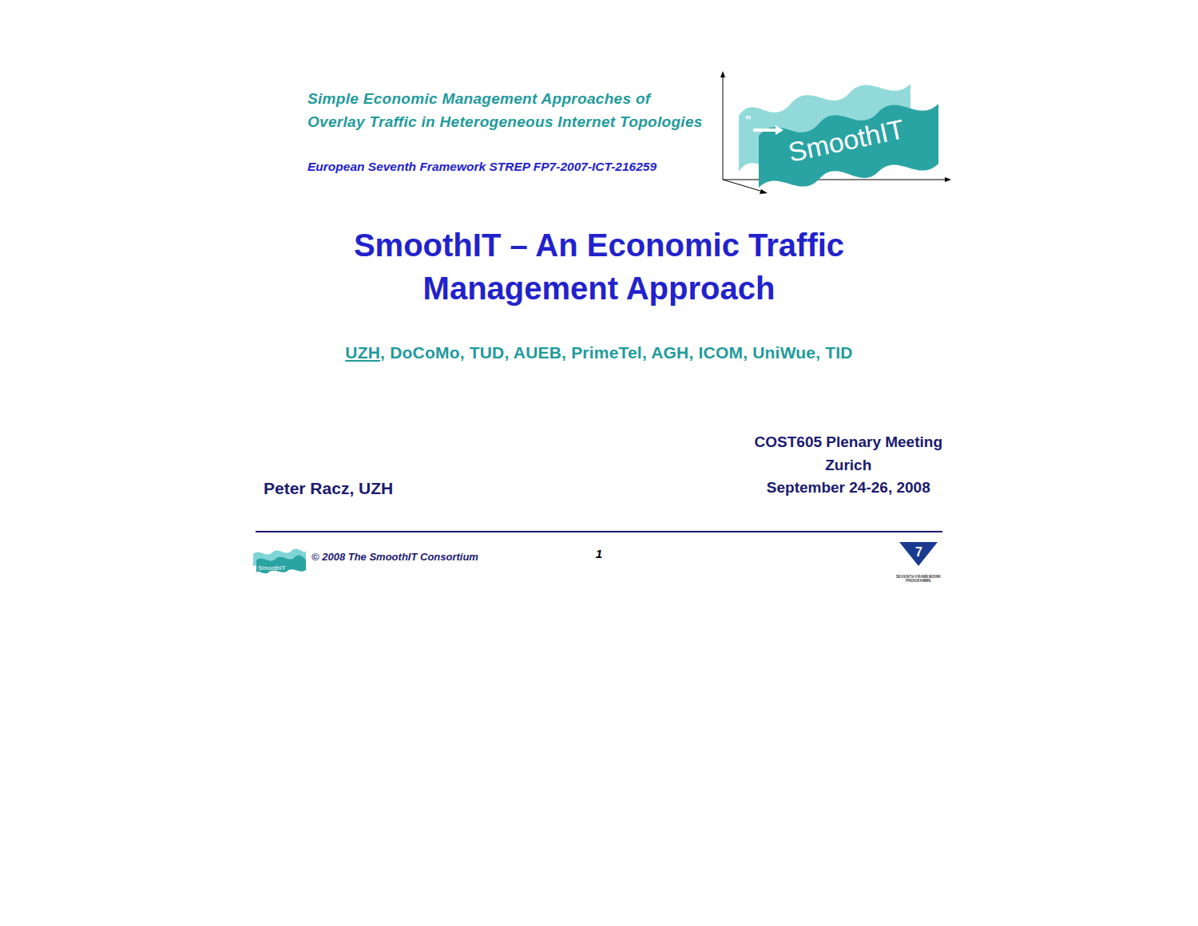Simple Economic Management Approaches of
Overlay Traffic in Heterogeneous Internet Topologies
European Seventh Framework STREP FP7-2007-ICT-216259
" SmoothIT
SmoothIT – An Economic Traffic
Management Approach
UZH, DoCoMo, TUD, AUEB, PrimeTel, AGH, ICOM, UniWue, TID
COST605 Plenary Meeting
Zurich
September 24-26, 2008
Peter Racz, UZH
SmoothIT
© 2008 The SmoothIT Consortium
1
7
SEVENTH FRAMEWORK
PROGRAMME